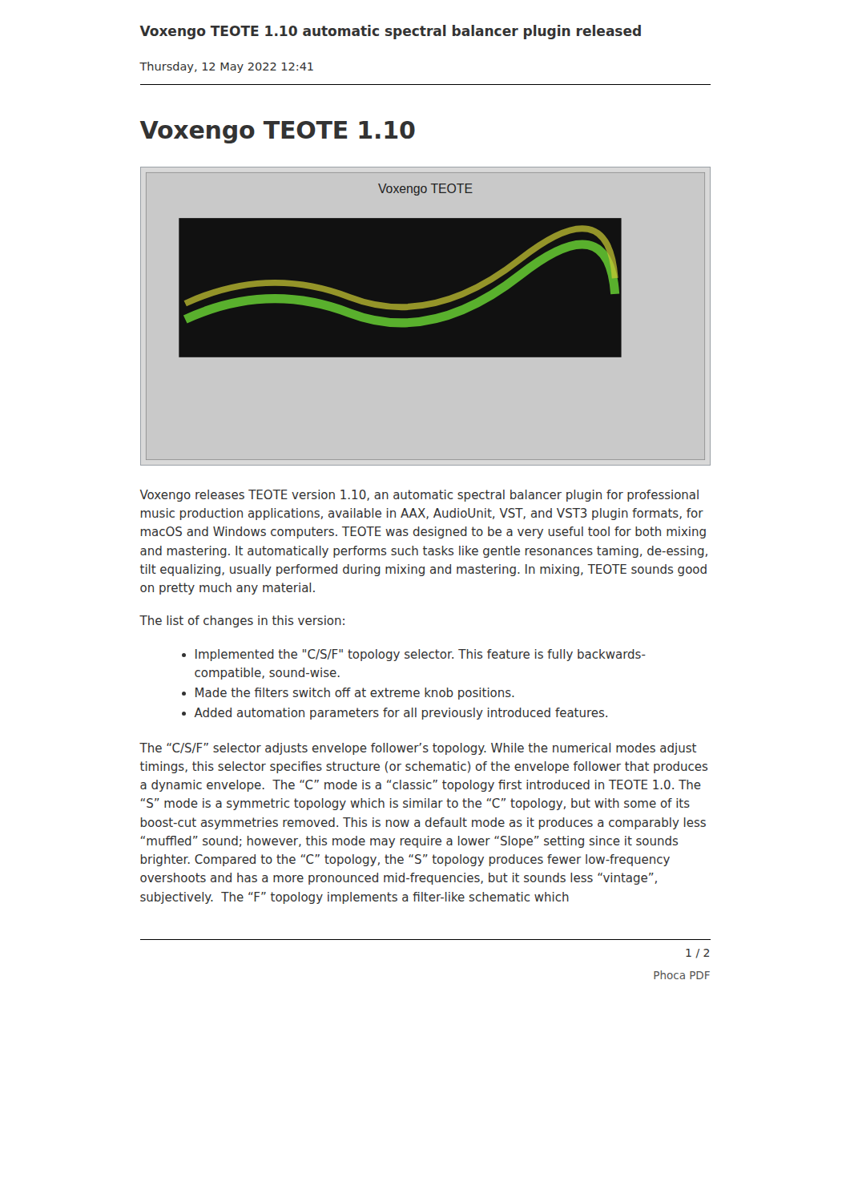Voxengo TEOTE 1.10 automatic spectral balancer plugin released
Thursday, 12 May 2022 12:41
Voxengo TEOTE 1.10
Voxengo releases TEOTE version 1.10, an automatic spectral balancer plugin for professional music production applications, available in AAX, AudioUnit, VST, and VST3 plugin formats, for macOS and Windows computers. TEOTE was designed to be a very useful tool for both mixing and mastering. It automatically performs such tasks like gentle resonances taming, de-essing, tilt equalizing, usually performed during mixing and mastering. In mixing, TEOTE sounds good on pretty much any material.
The list of changes in this version:
Implemented the "C/S/F" topology selector. This feature is fully backwards-compatible, sound-wise.
Made the filters switch off at extreme knob positions.
Added automation parameters for all previously introduced features.
The “C/S/F” selector adjusts envelope follower’s topology. While the numerical modes adjust timings, this selector specifies structure (or schematic) of the envelope follower that produces a dynamic envelope. The “C” mode is a “classic” topology first introduced in TEOTE 1.0. The “S” mode is a symmetric topology which is similar to the “C” topology, but with some of its boost-cut asymmetries removed. This is now a default mode as it produces a comparably less “muffled” sound; however, this mode may require a lower “Slope” setting since it sounds brighter. Compared to the “C” topology, the “S” topology produces fewer low-frequency overshoots and has a more pronounced mid-frequencies, but it sounds less “vintage”, subjectively. The “F” topology implements a filter-like schematic which
1 / 2
Phoca PDF